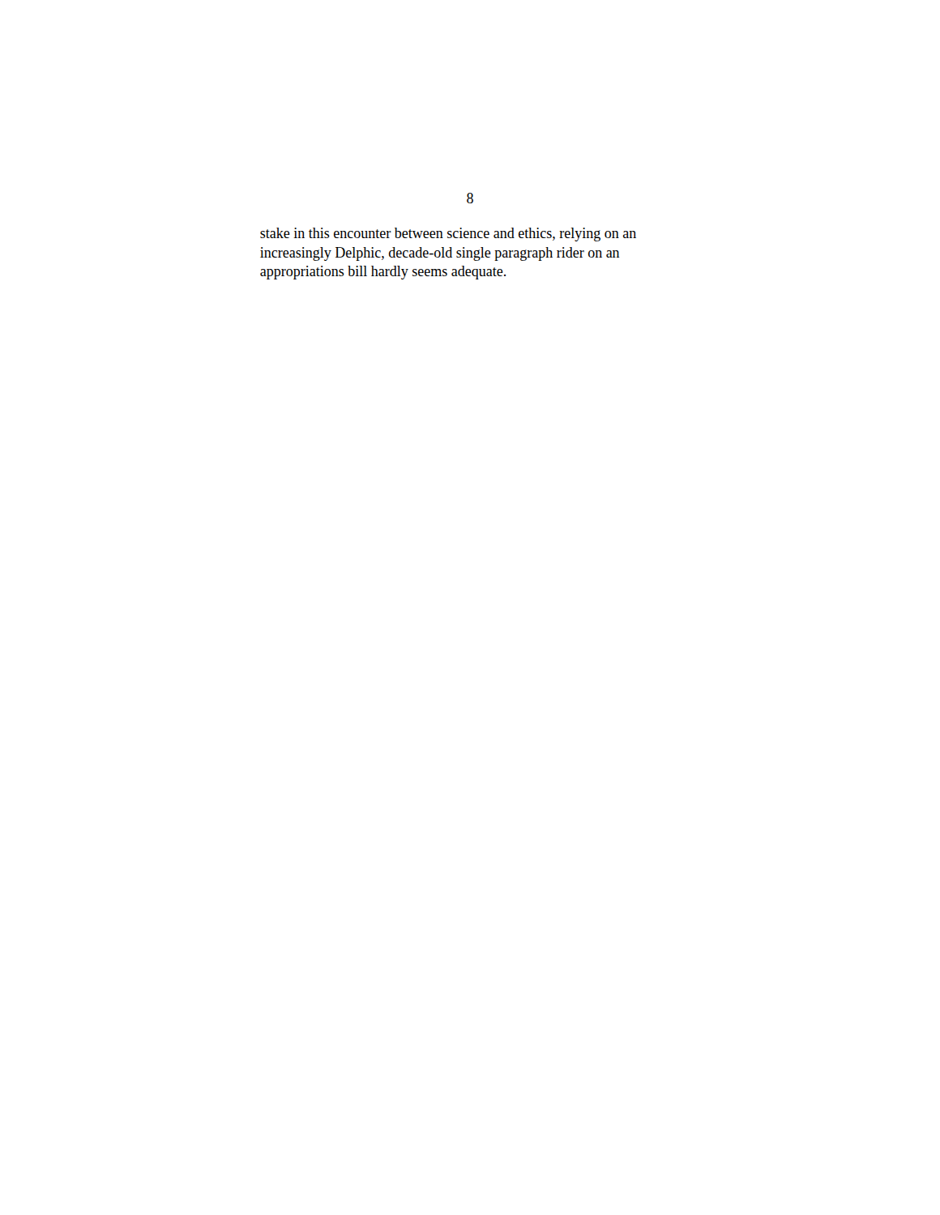8
stake in this encounter between science and ethics, relying on an increasingly Delphic, decade-old single paragraph rider on an appropriations bill hardly seems adequate.